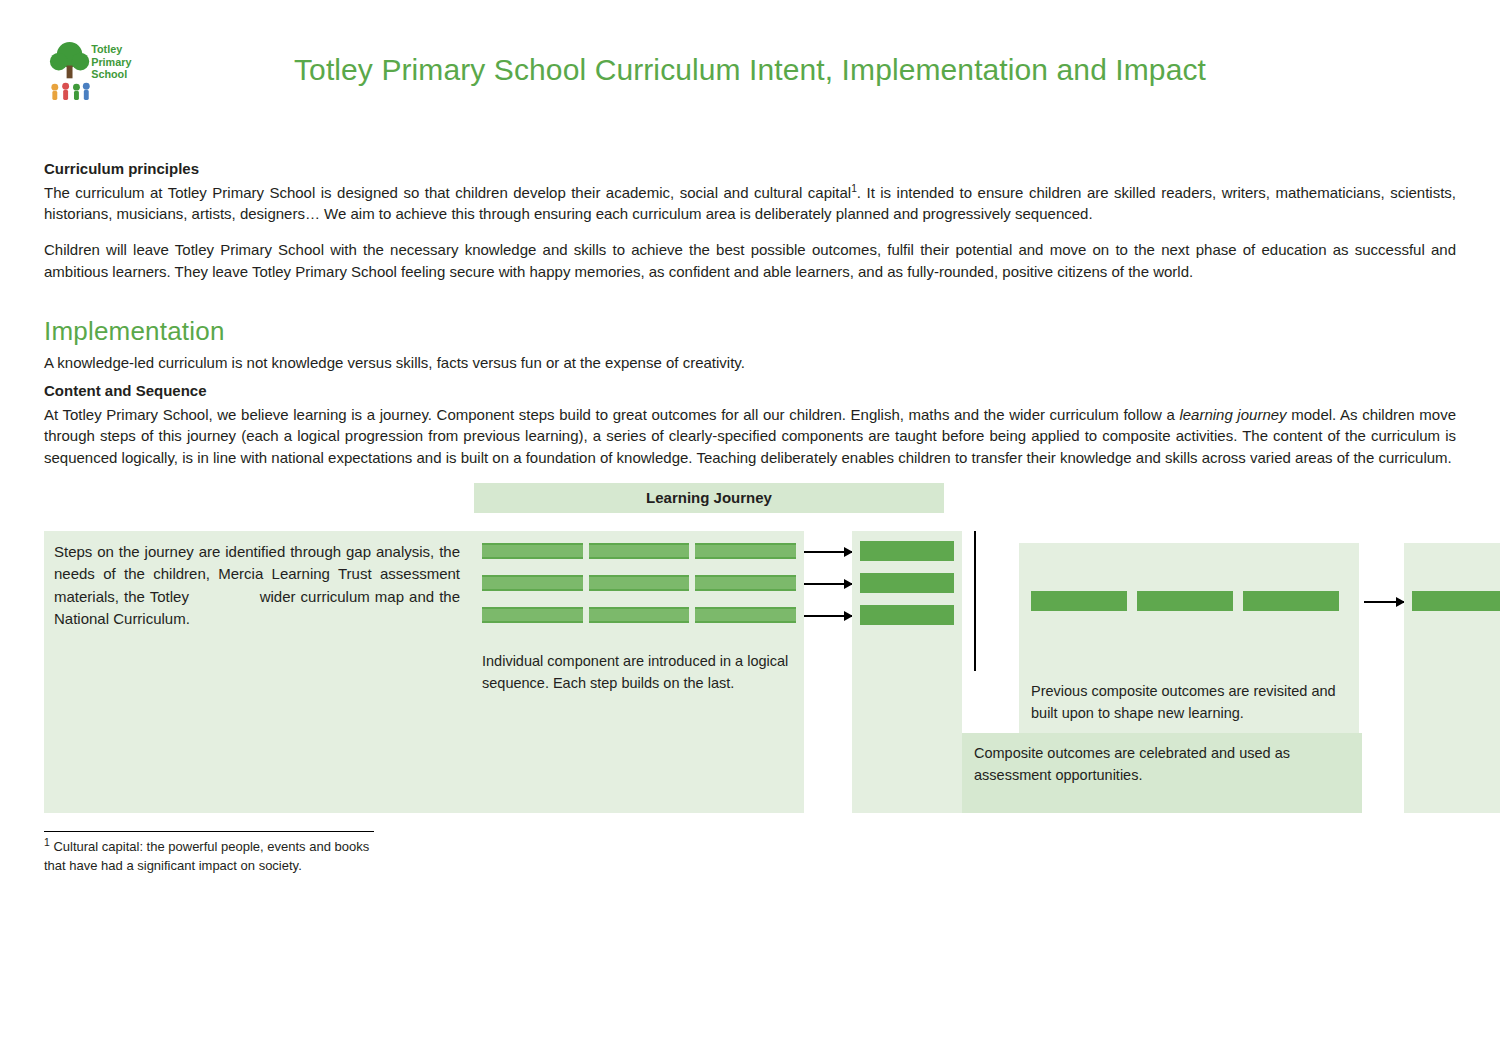Totley Primary School
Totley Primary School Curriculum Intent, Implementation and Impact
Curriculum principles
The curriculum at Totley Primary School is designed so that children develop their academic, social and cultural capital1. It is intended to ensure children are skilled readers, writers, mathematicians, scientists, historians, musicians, artists, designers… We aim to achieve this through ensuring each curriculum area is deliberately planned and progressively sequenced.
Children will leave Totley Primary School with the necessary knowledge and skills to achieve the best possible outcomes, fulfil their potential and move on to the next phase of education as successful and ambitious learners. They leave Totley Primary School feeling secure with happy memories, as confident and able learners, and as fully-rounded, positive citizens of the world.
Implementation
A knowledge-led curriculum is not knowledge versus skills, facts versus fun or at the expense of creativity.
Content and Sequence
At Totley Primary School, we believe learning is a journey. Component steps build to great outcomes for all our children. English, maths and the wider curriculum follow a learning journey model. As children move through steps of this journey (each a logical progression from previous learning), a series of clearly-specified components are taught before being applied to composite activities. The content of the curriculum is sequenced logically, is in line with national expectations and is built on a foundation of knowledge. Teaching deliberately enables children to transfer their knowledge and skills across varied areas of the curriculum.
Learning Journey
Steps on the journey are identified through gap analysis, the needs of the children, Mercia Learning Trust assessment materials, the Totley wider curriculum map and the National Curriculum.
Individual component are introduced in a logical sequence. Each step builds on the last.
Previous composite outcomes are revisited and built upon to shape new learning.
Composite outcomes are celebrated and used as assessment opportunities.
1 Cultural capital: the powerful people, events and books that have had a significant impact on society.